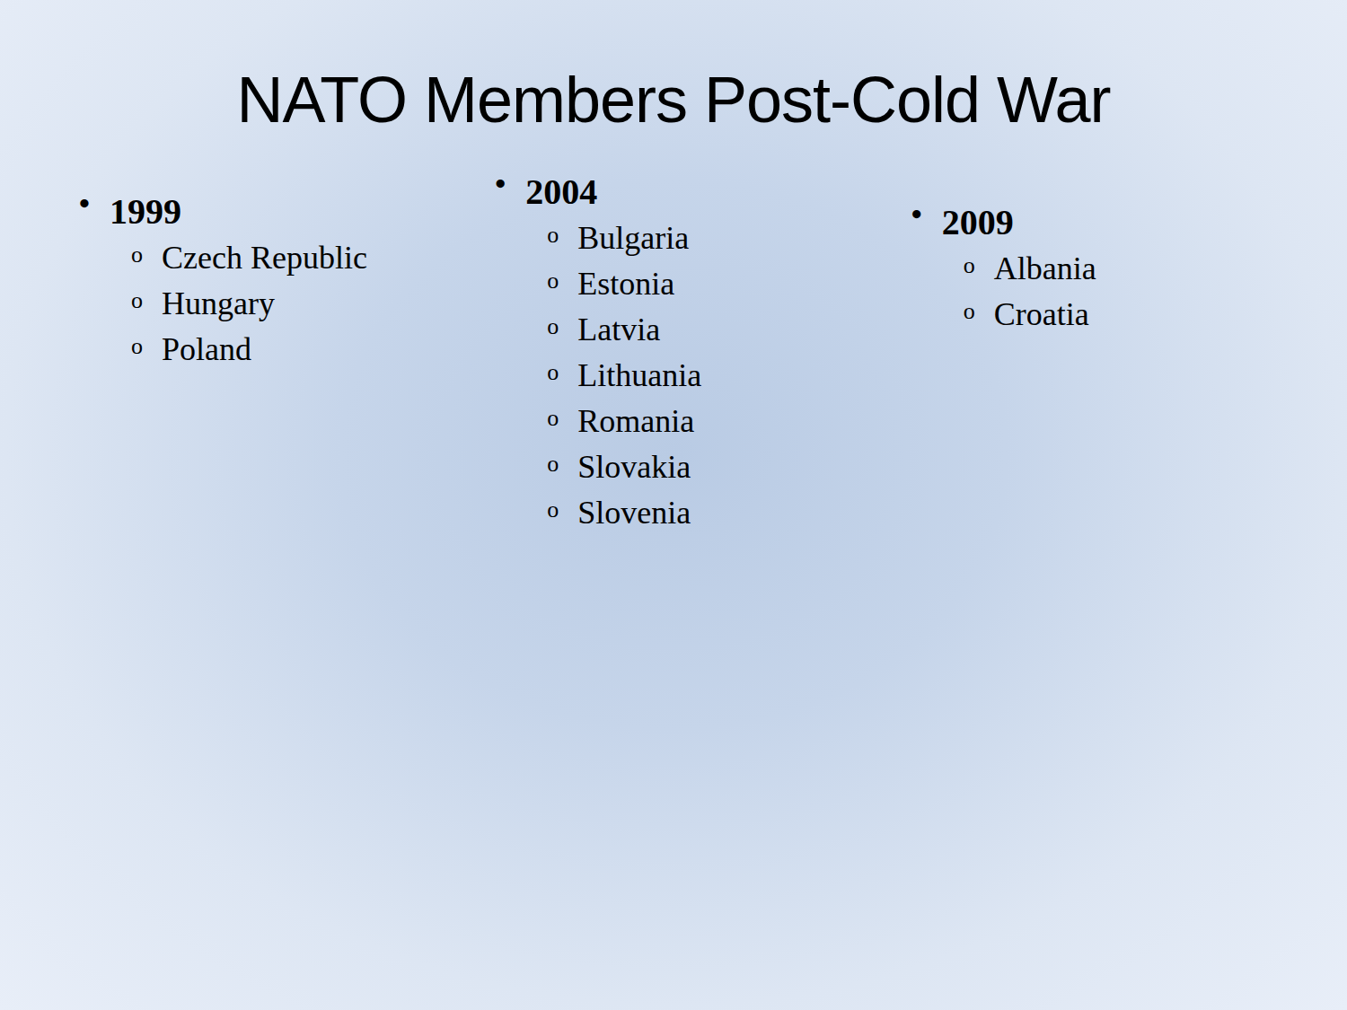NATO Members Post-Cold War
1999
Czech Republic
Hungary
Poland
2004
Bulgaria
Estonia
Latvia
Lithuania
Romania
Slovakia
Slovenia
2009
Albania
Croatia